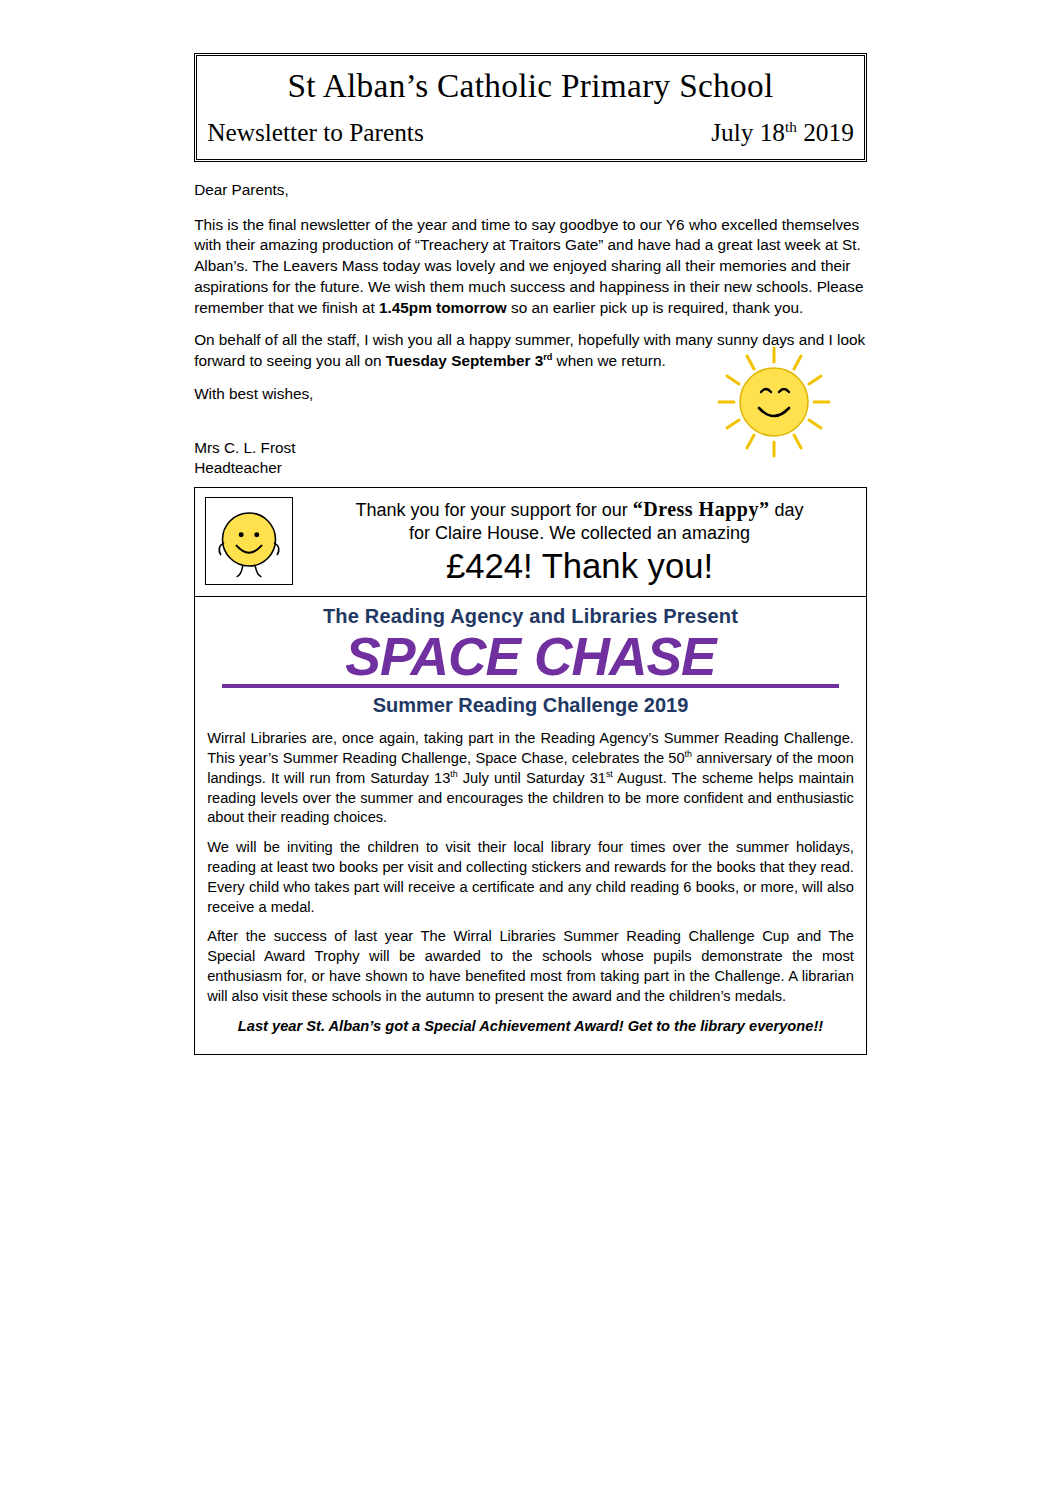St Alban’s Catholic Primary School
Newsletter to Parents
July 18th 2019
Dear Parents,
This is the final newsletter of the year and time to say goodbye to our Y6 who excelled themselves with their amazing production of “Treachery at Traitors Gate” and have had a great last week at St. Alban’s. The Leavers Mass today was lovely and we enjoyed sharing all their memories and their aspirations for the future. We wish them much success and happiness in their new schools. Please remember that we finish at 1.45pm tomorrow so an earlier pick up is required, thank you.
On behalf of all the staff, I wish you all a happy summer, hopefully with many sunny days and I look forward to seeing you all on Tuesday September 3rd when we return.
With best wishes,
Mrs C. L. Frost
Headteacher
Thank you for your support for our “Dress Happy” day
for Claire House. We collected an amazing
£424! Thank you!
The Reading Agency and Libraries Present
SPACE CHASE
Summer Reading Challenge 2019
Wirral Libraries are, once again, taking part in the Reading Agency’s Summer Reading Challenge. This year’s Summer Reading Challenge, Space Chase, celebrates the 50th anniversary of the moon landings. It will run from Saturday 13th July until Saturday 31st August. The scheme helps maintain reading levels over the summer and encourages the children to be more confident and enthusiastic about their reading choices.
We will be inviting the children to visit their local library four times over the summer holidays, reading at least two books per visit and collecting stickers and rewards for the books that they read. Every child who takes part will receive a certificate and any child reading 6 books, or more, will also receive a medal.
After the success of last year The Wirral Libraries Summer Reading Challenge Cup and The Special Award Trophy will be awarded to the schools whose pupils demonstrate the most enthusiasm for, or have shown to have benefited most from taking part in the Challenge. A librarian will also visit these schools in the autumn to present the award and the children’s medals.
Last year St. Alban’s got a Special Achievement Award! Get to the library everyone!!